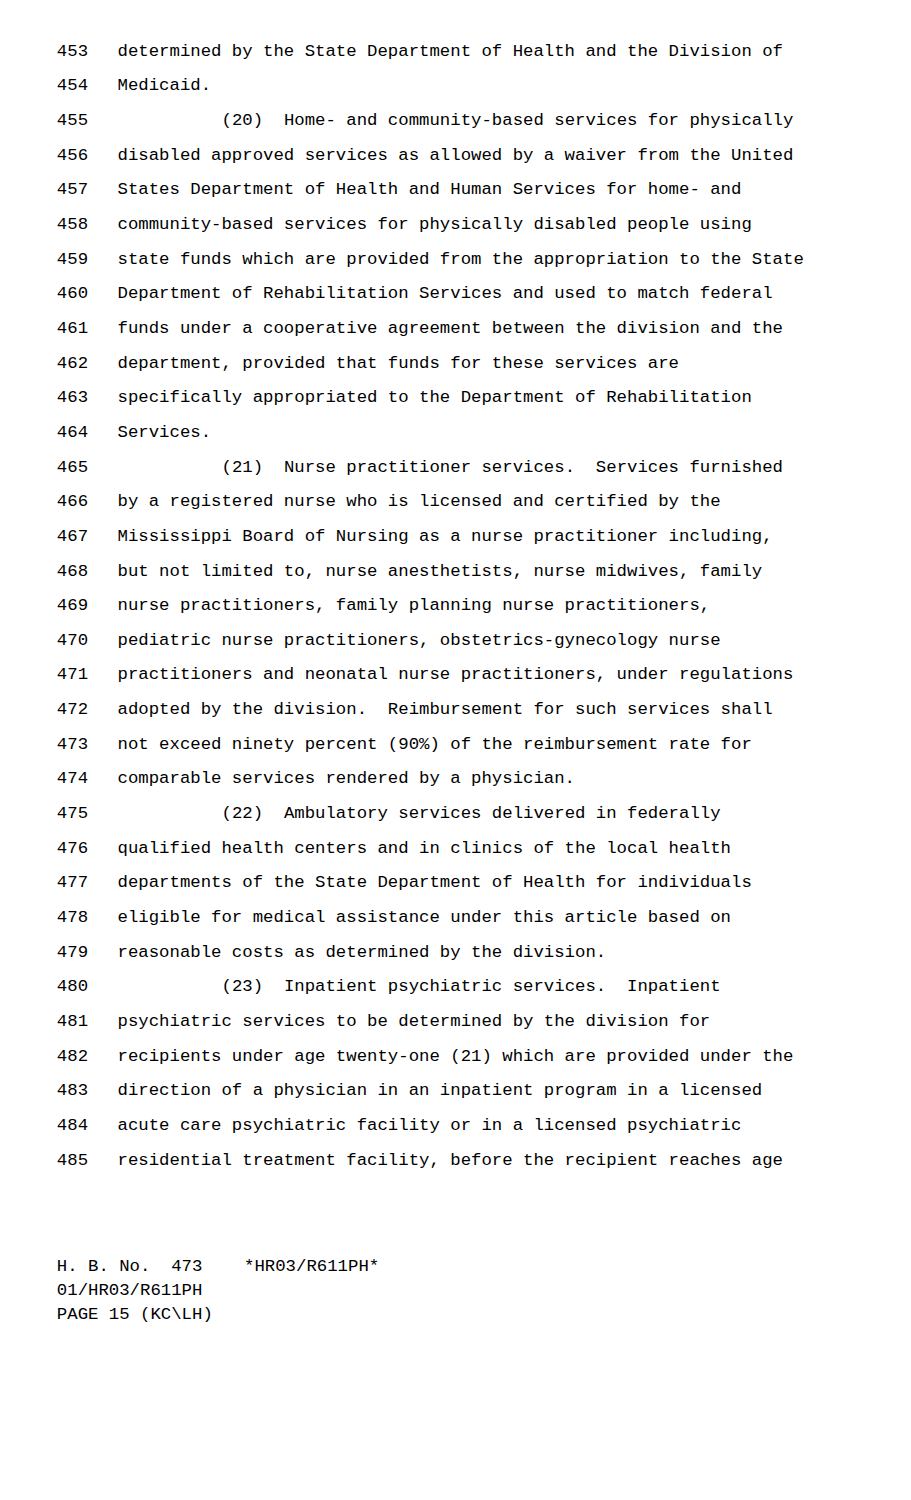453 determined by the State Department of Health and the Division of
454 Medicaid.
455(20) Home- and community-based services for physically
456 disabled approved services as allowed by a waiver from the United
457 States Department of Health and Human Services for home- and
458 community-based services for physically disabled people using
459 state funds which are provided from the appropriation to the State
460 Department of Rehabilitation Services and used to match federal
461 funds under a cooperative agreement between the division and the
462 department, provided that funds for these services are
463 specifically appropriated to the Department of Rehabilitation
464 Services.
465(21) Nurse practitioner services. Services furnished
466 by a registered nurse who is licensed and certified by the
467 Mississippi Board of Nursing as a nurse practitioner including,
468 but not limited to, nurse anesthetists, nurse midwives, family
469 nurse practitioners, family planning nurse practitioners,
470 pediatric nurse practitioners, obstetrics-gynecology nurse
471 practitioners and neonatal nurse practitioners, under regulations
472 adopted by the division. Reimbursement for such services shall
473 not exceed ninety percent (90%) of the reimbursement rate for
474 comparable services rendered by a physician.
475(22) Ambulatory services delivered in federally
476 qualified health centers and in clinics of the local health
477 departments of the State Department of Health for individuals
478 eligible for medical assistance under this article based on
479 reasonable costs as determined by the division.
480(23) Inpatient psychiatric services. Inpatient
481 psychiatric services to be determined by the division for
482 recipients under age twenty-one (21) which are provided under the
483 direction of a physician in an inpatient program in a licensed
484 acute care psychiatric facility or in a licensed psychiatric
485 residential treatment facility, before the recipient reaches age
H. B. No. 473 *HR03/R611PH* 01/HR03/R611PH PAGE 15 (KC\LH)